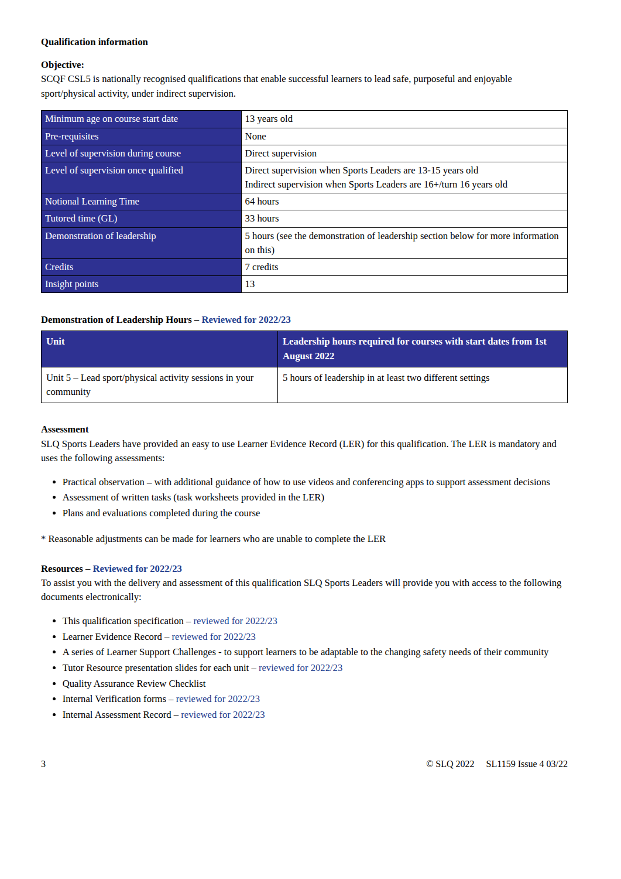Qualification information
Objective:
SCQF CSL5 is nationally recognised qualifications that enable successful learners to lead safe, purposeful and enjoyable sport/physical activity, under indirect supervision.
| Minimum age on course start date | 13 years old |
| Pre-requisites | None |
| Level of supervision during course | Direct supervision |
| Level of supervision once qualified | Direct supervision when Sports Leaders are 13-15 years old Indirect supervision when Sports Leaders are 16+/turn 16 years old |
| Notional Learning Time | 64 hours |
| Tutored time (GL) | 33 hours |
| Demonstration of leadership | 5 hours (see the demonstration of leadership section below for more information on this) |
| Credits | 7 credits |
| Insight points | 13 |
Demonstration of Leadership Hours – Reviewed for 2022/23
| Unit | Leadership hours required for courses with start dates from 1st August 2022 |
| --- | --- |
| Unit 5 – Lead sport/physical activity sessions in your community | 5 hours of leadership in at least two different settings |
Assessment
SLQ Sports Leaders have provided an easy to use Learner Evidence Record (LER) for this qualification. The LER is mandatory and uses the following assessments:
Practical observation – with additional guidance of how to use videos and conferencing apps to support assessment decisions
Assessment of written tasks (task worksheets provided in the LER)
Plans and evaluations completed during the course
* Reasonable adjustments can be made for learners who are unable to complete the LER
Resources – Reviewed for 2022/23
To assist you with the delivery and assessment of this qualification SLQ Sports Leaders will provide you with access to the following documents electronically:
This qualification specification – reviewed for 2022/23
Learner Evidence Record – reviewed for 2022/23
A series of Learner Support Challenges - to support learners to be adaptable to the changing safety needs of their community
Tutor Resource presentation slides for each unit – reviewed for 2022/23
Quality Assurance Review Checklist
Internal Verification forms – reviewed for 2022/23
Internal Assessment Record – reviewed for 2022/23
3 © SLQ 2022 SL1159 Issue 4 03/22